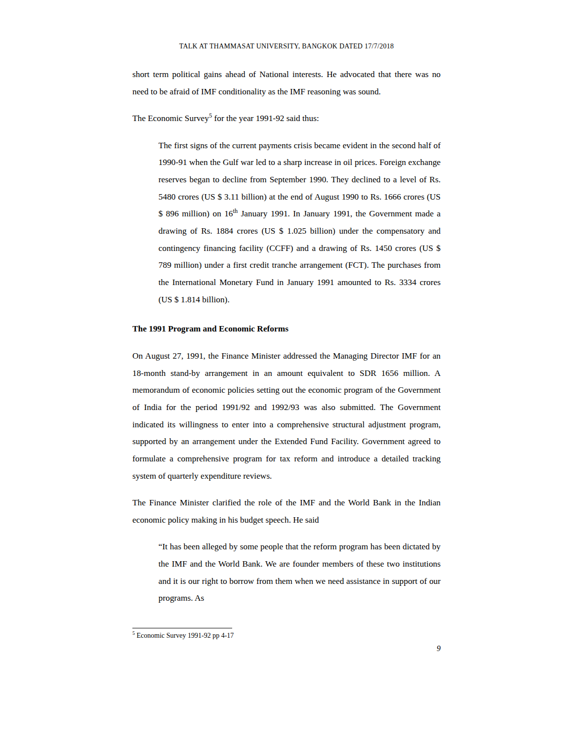Talk at Thammasat University, Bangkok dated 17/7/2018
short term political gains ahead of National interests. He advocated that there was no need to be afraid of IMF conditionality as the IMF reasoning was sound.
The Economic Survey5 for the year 1991-92 said thus:
The first signs of the current payments crisis became evident in the second half of 1990-91 when the Gulf war led to a sharp increase in oil prices. Foreign exchange reserves began to decline from September 1990. They declined to a level of Rs. 5480 crores (US $ 3.11 billion) at the end of August 1990 to Rs. 1666 crores (US $ 896 million) on 16th January 1991. In January 1991, the Government made a drawing of Rs. 1884 crores (US $ 1.025 billion) under the compensatory and contingency financing facility (CCFF) and a drawing of Rs. 1450 crores (US $ 789 million) under a first credit tranche arrangement (FCT). The purchases from the International Monetary Fund in January 1991 amounted to Rs. 3334 crores (US $ 1.814 billion).
The 1991 Program and Economic Reforms
On August 27, 1991, the Finance Minister addressed the Managing Director IMF for an 18-month stand-by arrangement in an amount equivalent to SDR 1656 million. A memorandum of economic policies setting out the economic program of the Government of India for the period 1991/92 and 1992/93 was also submitted. The Government indicated its willingness to enter into a comprehensive structural adjustment program, supported by an arrangement under the Extended Fund Facility. Government agreed to formulate a comprehensive program for tax reform and introduce a detailed tracking system of quarterly expenditure reviews.
The Finance Minister clarified the role of the IMF and the World Bank in the Indian economic policy making in his budget speech. He said
“It has been alleged by some people that the reform program has been dictated by the IMF and the World Bank. We are founder members of these two institutions and it is our right to borrow from them when we need assistance in support of our programs. As
5 Economic Survey 1991-92 pp 4-17
9